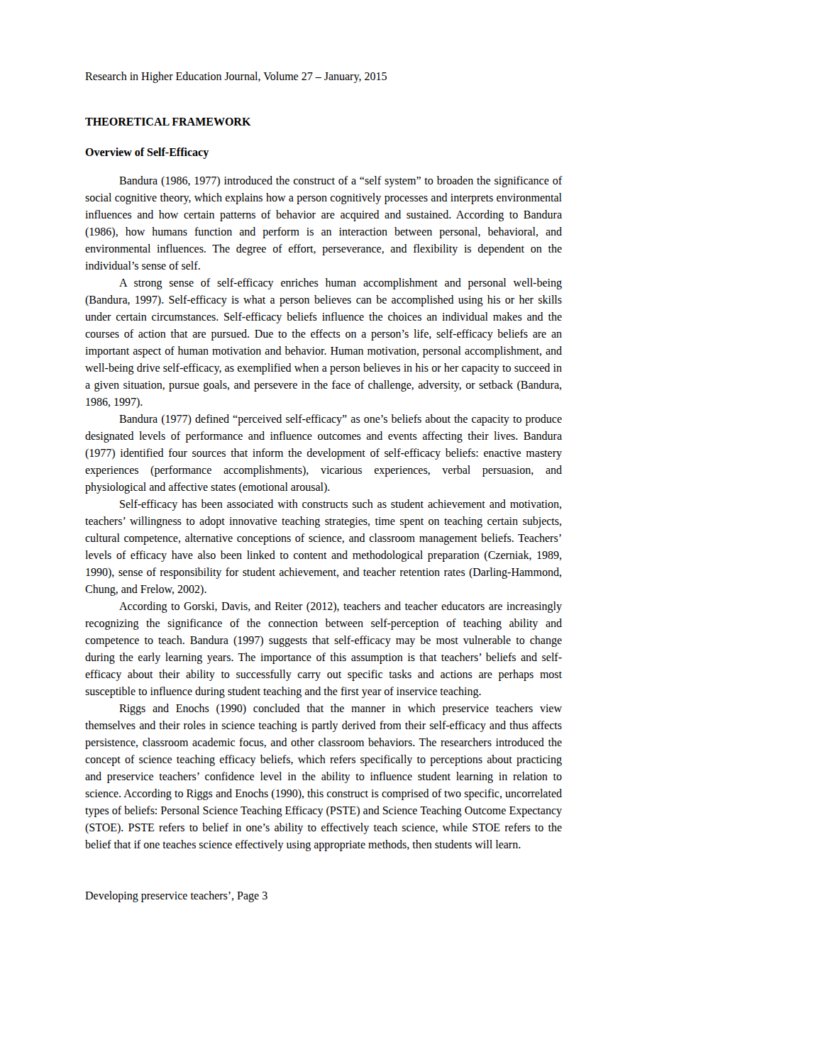Research in Higher Education Journal, Volume 27 – January, 2015
Theoretical Framework
Overview of Self-Efficacy
Bandura (1986, 1977) introduced the construct of a “self system” to broaden the significance of social cognitive theory, which explains how a person cognitively processes and interprets environmental influences and how certain patterns of behavior are acquired and sustained. According to Bandura (1986), how humans function and perform is an interaction between personal, behavioral, and environmental influences. The degree of effort, perseverance, and flexibility is dependent on the individual’s sense of self.
A strong sense of self-efficacy enriches human accomplishment and personal well-being (Bandura, 1997). Self-efficacy is what a person believes can be accomplished using his or her skills under certain circumstances. Self-efficacy beliefs influence the choices an individual makes and the courses of action that are pursued. Due to the effects on a person’s life, self-efficacy beliefs are an important aspect of human motivation and behavior. Human motivation, personal accomplishment, and well-being drive self-efficacy, as exemplified when a person believes in his or her capacity to succeed in a given situation, pursue goals, and persevere in the face of challenge, adversity, or setback (Bandura, 1986, 1997).
Bandura (1977) defined “perceived self-efficacy” as one’s beliefs about the capacity to produce designated levels of performance and influence outcomes and events affecting their lives. Bandura (1977) identified four sources that inform the development of self-efficacy beliefs: enactive mastery experiences (performance accomplishments), vicarious experiences, verbal persuasion, and physiological and affective states (emotional arousal).
Self-efficacy has been associated with constructs such as student achievement and motivation, teachers’ willingness to adopt innovative teaching strategies, time spent on teaching certain subjects, cultural competence, alternative conceptions of science, and classroom management beliefs. Teachers’ levels of efficacy have also been linked to content and methodological preparation (Czerniak, 1989, 1990), sense of responsibility for student achievement, and teacher retention rates (Darling-Hammond, Chung, and Frelow, 2002).
According to Gorski, Davis, and Reiter (2012), teachers and teacher educators are increasingly recognizing the significance of the connection between self-perception of teaching ability and competence to teach. Bandura (1997) suggests that self-efficacy may be most vulnerable to change during the early learning years. The importance of this assumption is that teachers’ beliefs and self-efficacy about their ability to successfully carry out specific tasks and actions are perhaps most susceptible to influence during student teaching and the first year of inservice teaching.
Riggs and Enochs (1990) concluded that the manner in which preservice teachers view themselves and their roles in science teaching is partly derived from their self-efficacy and thus affects persistence, classroom academic focus, and other classroom behaviors. The researchers introduced the concept of science teaching efficacy beliefs, which refers specifically to perceptions about practicing and preservice teachers’ confidence level in the ability to influence student learning in relation to science. According to Riggs and Enochs (1990), this construct is comprised of two specific, uncorrelated types of beliefs: Personal Science Teaching Efficacy (PSTE) and Science Teaching Outcome Expectancy (STOE). PSTE refers to belief in one’s ability to effectively teach science, while STOE refers to the belief that if one teaches science effectively using appropriate methods, then students will learn.
Developing preservice teachers’, Page 3